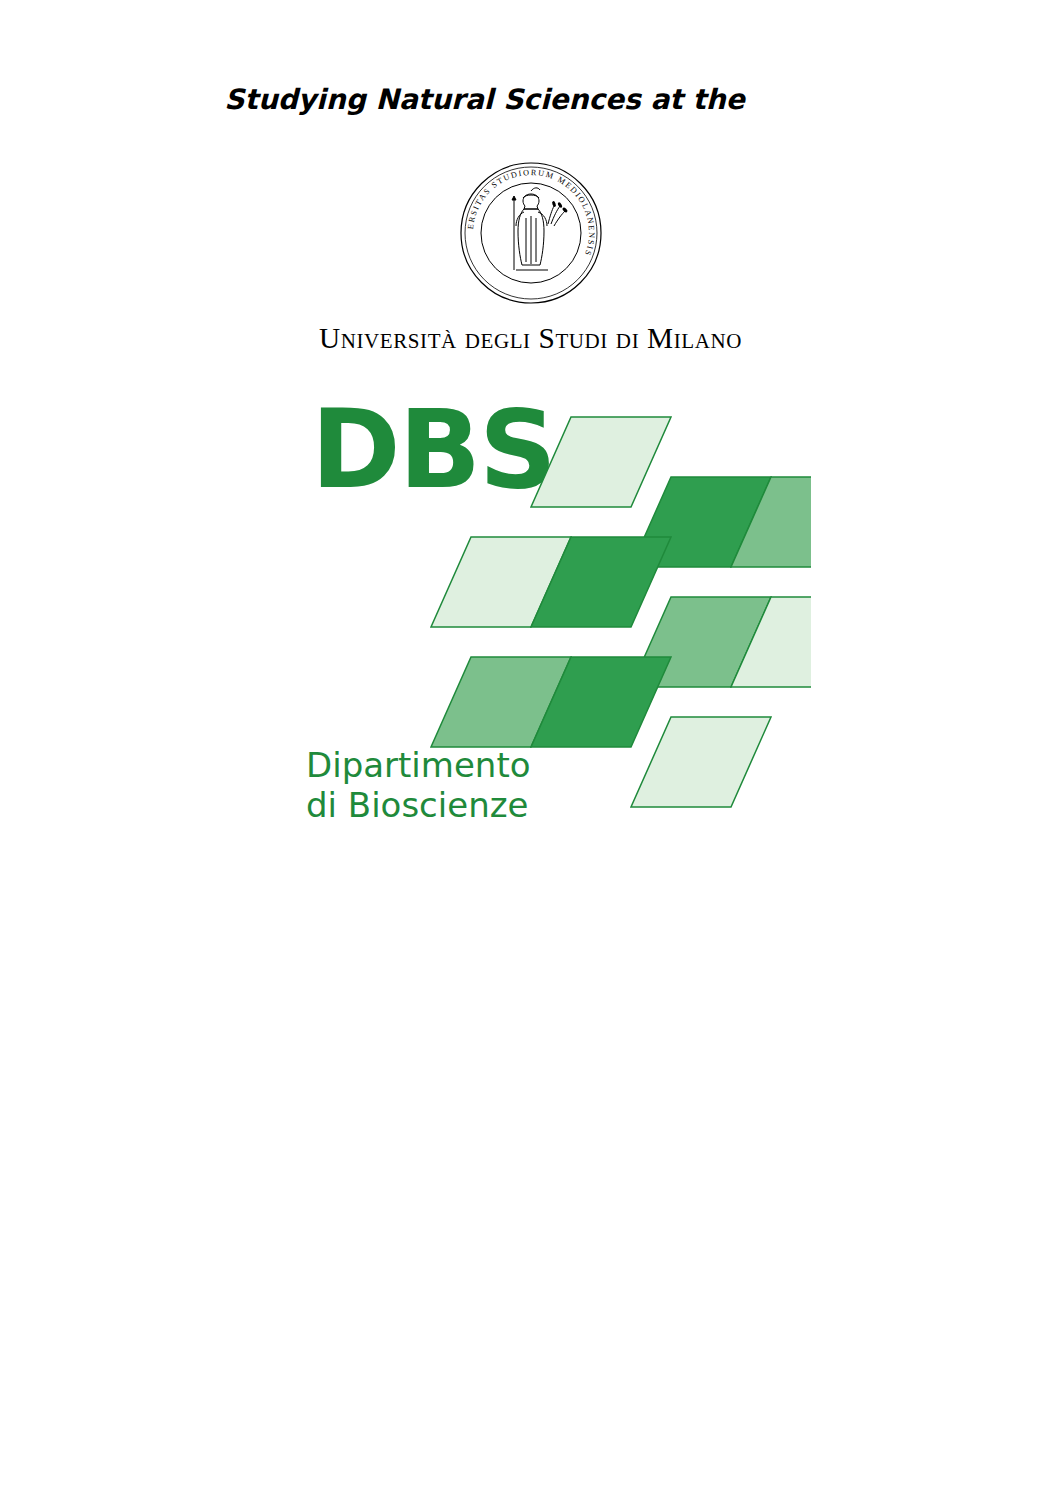Studying Natural Sciences at the
Università degli Studi di Milano crest with Minerva UNIVERSITAS STUDIORUM MEDIOLANENSIS
Università degli Studi di Milano
DBS — Dipartimento di Bioscienze DBS Dipartimento di Bioscienze